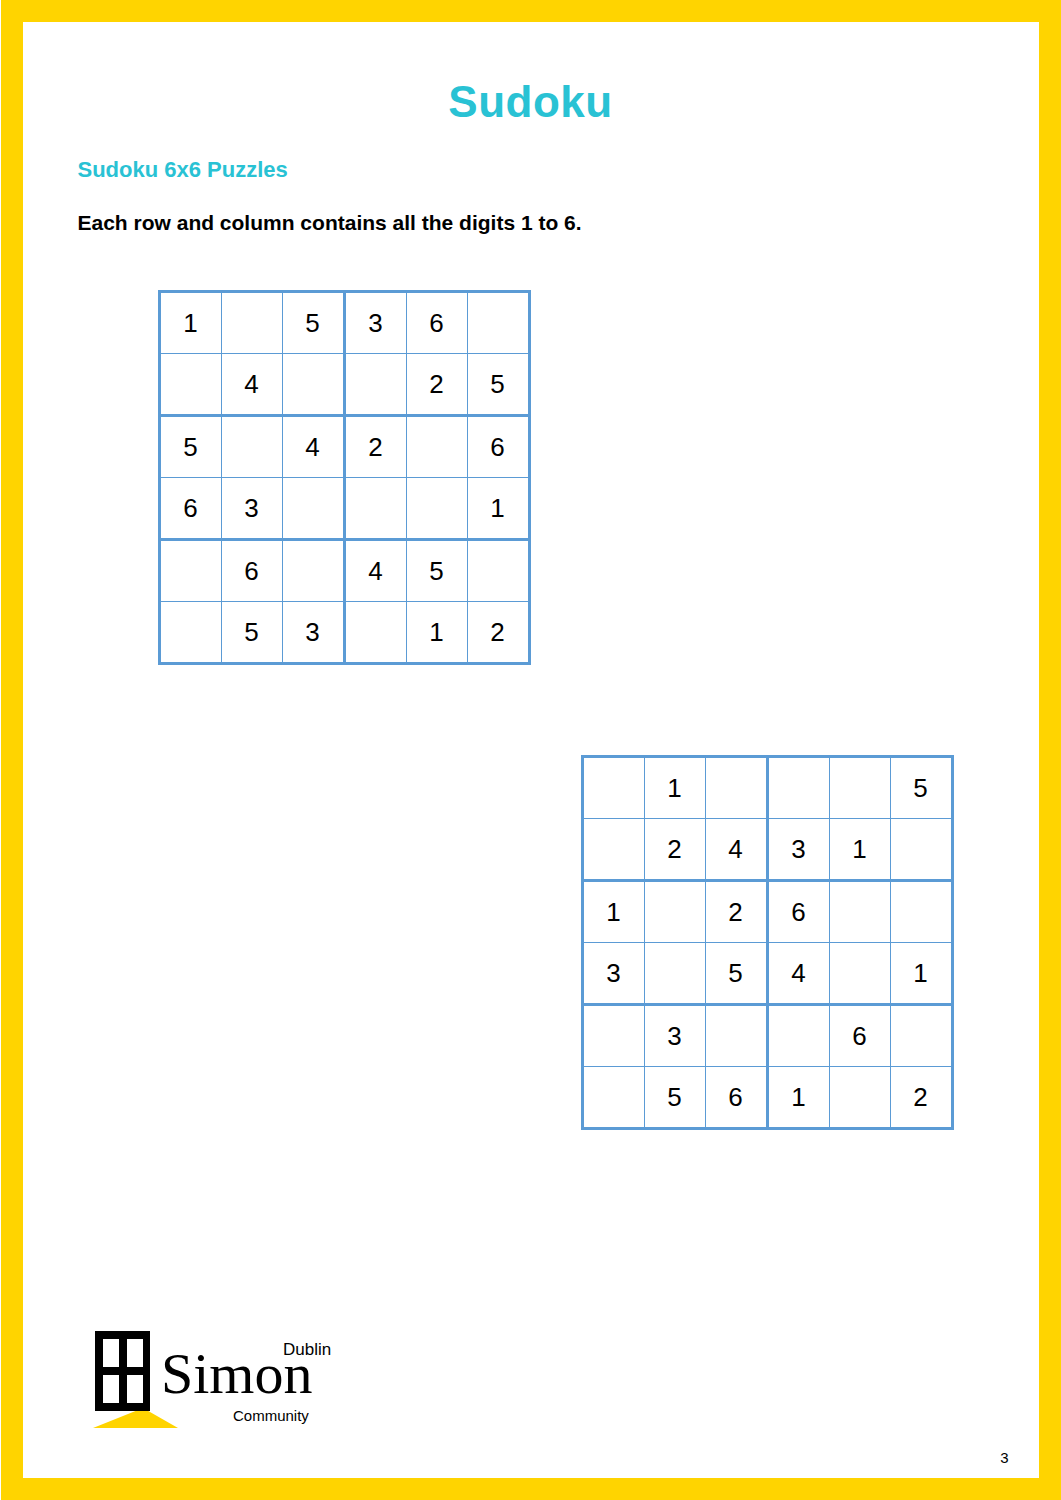Sudoku
Sudoku 6x6 Puzzles
Each row and column contains all the digits 1 to 6.
| 1 | | 5 | 3 | 6 | |
| | 4 | | | 2 | 5 |
| 5 | | 4 | 2 | | 6 |
| 6 | 3 | | | | 1 |
| | 6 | | 4 | 5 | |
| | 5 | 3 | | 1 | 2 |
| | 1 | | | | 5 |
| | 2 | 4 | 3 | 1 | |
| 1 | | 2 | 6 | | |
| 3 | | 5 | 4 | | 1 |
| | 3 | | | 6 | |
| | 5 | 6 | 1 | | 2 |
Simon Dublin Community
3